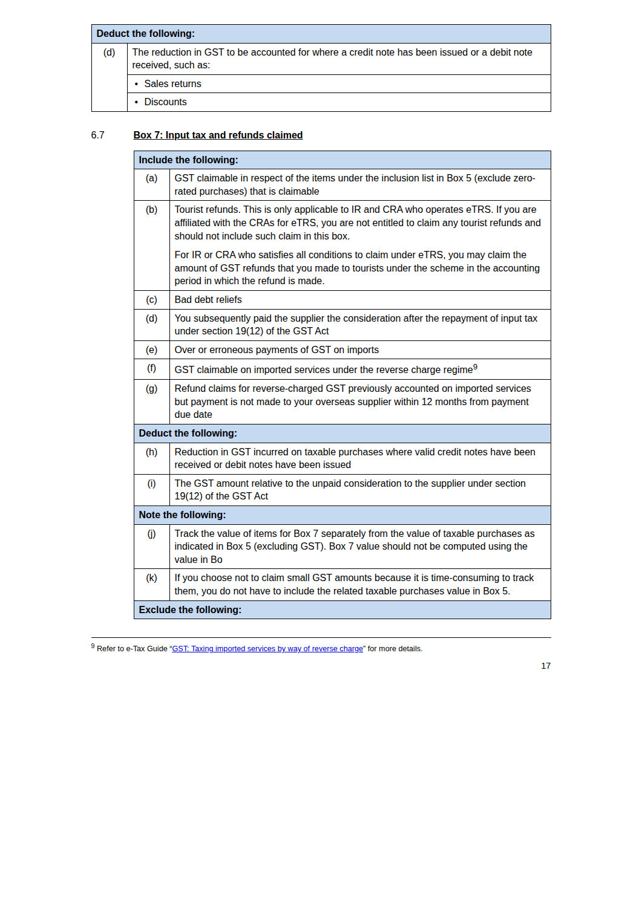| Deduct the following: |
| (d) | The reduction in GST to be accounted for where a credit note has been issued or a debit note received, such as: |
| Sales returns |
| Discounts |
6.7 Box 7: Input tax and refunds claimed
| Include the following: |
| (a) | GST claimable in respect of the items under the inclusion list in Box 5 (exclude zero-rated purchases) that is claimable |
| (b) | Tourist refunds. This is only applicable to IR and CRA who operates eTRS. If you are affiliated with the CRAs for eTRS, you are not entitled to claim any tourist refunds and should not include such claim in this box. For IR or CRA who satisfies all conditions to claim under eTRS, you may claim the amount of GST refunds that you made to tourists under the scheme in the accounting period in which the refund is made. |
| (c) | Bad debt reliefs |
| (d) | You subsequently paid the supplier the consideration after the repayment of input tax under section 19(12) of the GST Act |
| (e) | Over or erroneous payments of GST on imports |
| (f) | GST claimable on imported services under the reverse charge regime 9 |
| (g) | Refund claims for reverse-charged GST previously accounted on imported services but payment is not made to your overseas supplier within 12 months from payment due date |
| Deduct the following: |
| (h) | Reduction in GST incurred on taxable purchases where valid credit notes have been received or debit notes have been issued |
| (i) | The GST amount relative to the unpaid consideration to the supplier under section 19(12) of the GST Act |
| Note the following: |
| (j) | Track the value of items for Box 7 separately from the value of taxable purchases as indicated in Box 5 (excluding GST). Box 7 value should not be computed using the value in Bo |
| (k) | If you choose not to claim small GST amounts because it is time-consuming to track them, you do not have to include the related taxable purchases value in Box 5. |
| Exclude the following: |
9 Refer to e-Tax Guide “GST: Taxing imported services by way of reverse charge” for more details.
17